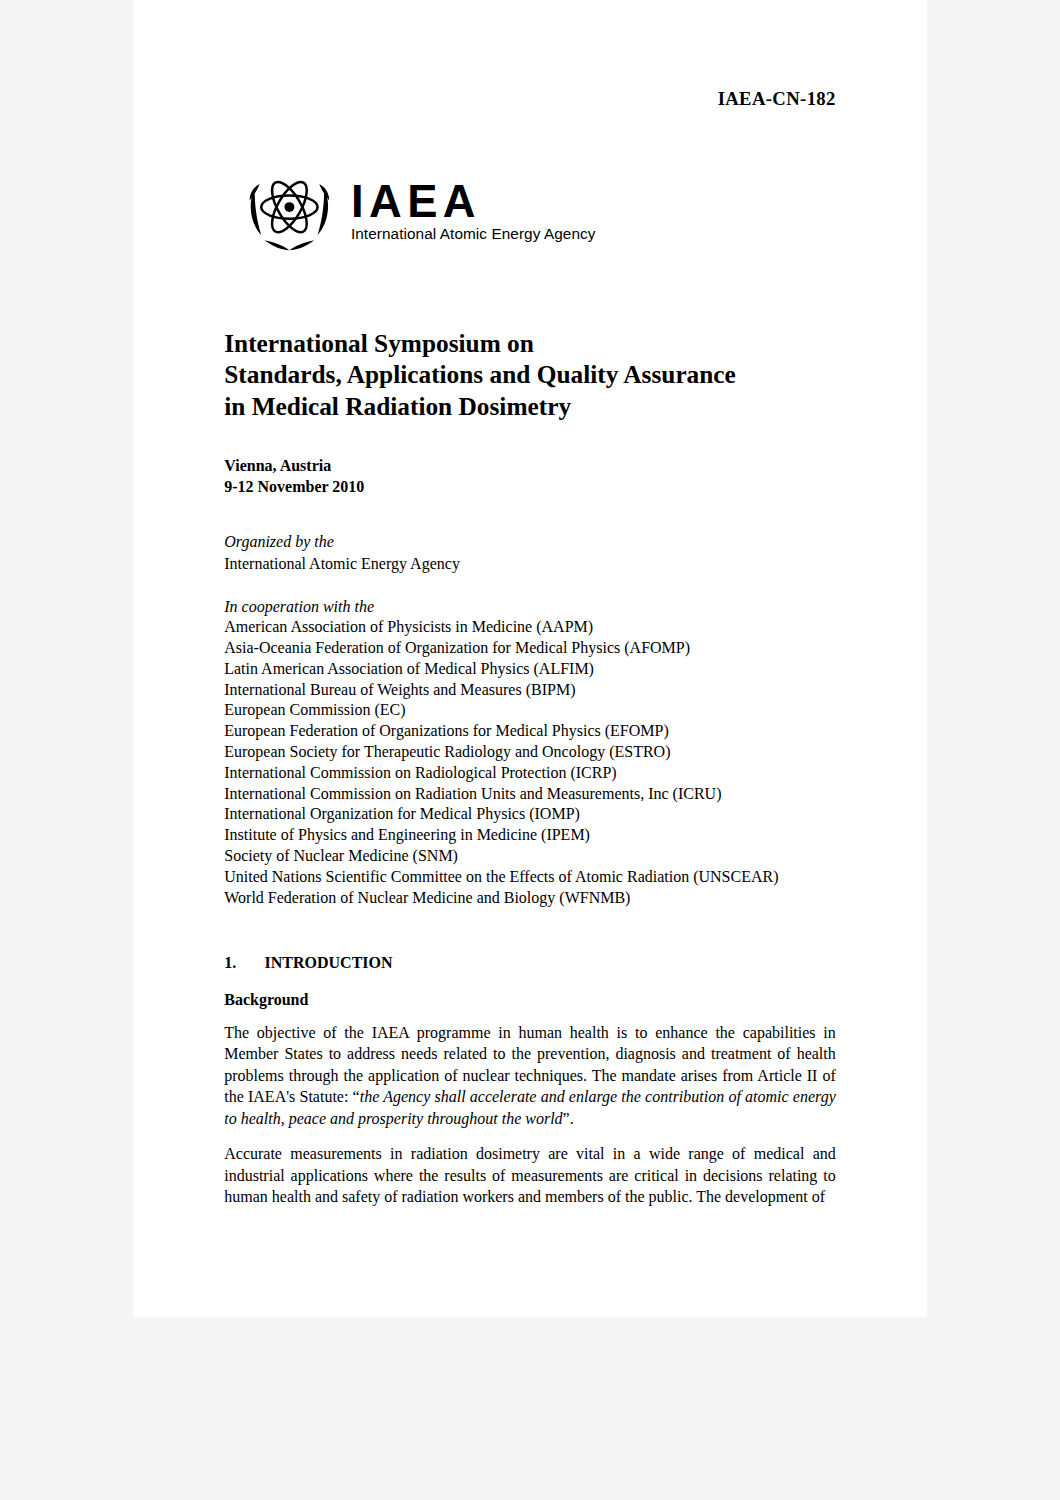IAEA-CN-182
IAEA International Atomic Energy Agency
International Symposium on
Standards, Applications and Quality Assurance
in Medical Radiation Dosimetry
Vienna, Austria
9-12 November 2010
Organized by the
International Atomic Energy Agency
In cooperation with the
American Association of Physicists in Medicine (AAPM)
Asia-Oceania Federation of Organization for Medical Physics (AFOMP)
Latin American Association of Medical Physics (ALFIM)
International Bureau of Weights and Measures (BIPM)
European Commission (EC)
European Federation of Organizations for Medical Physics (EFOMP)
European Society for Therapeutic Radiology and Oncology (ESTRO)
International Commission on Radiological Protection (ICRP)
International Commission on Radiation Units and Measurements, Inc (ICRU)
International Organization for Medical Physics (IOMP)
Institute of Physics and Engineering in Medicine (IPEM)
Society of Nuclear Medicine (SNM)
United Nations Scientific Committee on the Effects of Atomic Radiation (UNSCEAR)
World Federation of Nuclear Medicine and Biology (WFNMB)
1. INTRODUCTION
Background
The objective of the IAEA programme in human health is to enhance the capabilities in Member States to address needs related to the prevention, diagnosis and treatment of health problems through the application of nuclear techniques. The mandate arises from Article II of the IAEA's Statute: “the Agency shall accelerate and enlarge the contribution of atomic energy to health, peace and prosperity throughout the world”.
Accurate measurements in radiation dosimetry are vital in a wide range of medical and industrial applications where the results of measurements are critical in decisions relating to human health and safety of radiation workers and members of the public. The development of